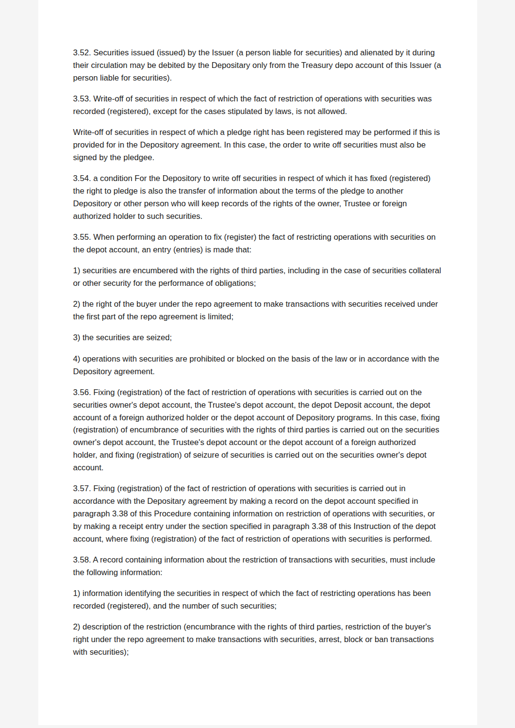3.52. Securities issued (issued) by the Issuer (a person liable for securities) and alienated by it during their circulation may be debited by the Depositary only from the Treasury depo account of this Issuer (a person liable for securities).
3.53. Write-off of securities in respect of which the fact of restriction of operations with securities was recorded (registered), except for the cases stipulated by laws, is not allowed.
Write-off of securities in respect of which a pledge right has been registered may be performed if this is provided for in the Depository agreement. In this case, the order to write off securities must also be signed by the pledgee.
3.54. a condition For the Depository to write off securities in respect of which it has fixed (registered) the right to pledge is also the transfer of information about the terms of the pledge to another Depository or other person who will keep records of the rights of the owner, Trustee or foreign authorized holder to such securities.
3.55. When performing an operation to fix (register) the fact of restricting operations with securities on the depot account, an entry (entries) is made that:
1) securities are encumbered with the rights of third parties, including in the case of securities collateral or other security for the performance of obligations;
2) the right of the buyer under the repo agreement to make transactions with securities received under the first part of the repo agreement is limited;
3) the securities are seized;
4) operations with securities are prohibited or blocked on the basis of the law or in accordance with the Depository agreement.
3.56. Fixing (registration) of the fact of restriction of operations with securities is carried out on the securities owner's depot account, the Trustee's depot account, the depot Deposit account, the depot account of a foreign authorized holder or the depot account of Depository programs. In this case, fixing (registration) of encumbrance of securities with the rights of third parties is carried out on the securities owner's depot account, the Trustee's depot account or the depot account of a foreign authorized holder, and fixing (registration) of seizure of securities is carried out on the securities owner's depot account.
3.57. Fixing (registration) of the fact of restriction of operations with securities is carried out in accordance with the Depositary agreement by making a record on the depot account specified in paragraph 3.38 of this Procedure containing information on restriction of operations with securities, or by making a receipt entry under the section specified in paragraph 3.38 of this Instruction of the depot account, where fixing (registration) of the fact of restriction of operations with securities is performed.
3.58. A record containing information about the restriction of transactions with securities, must include the following information:
1) information identifying the securities in respect of which the fact of restricting operations has been recorded (registered), and the number of such securities;
2) description of the restriction (encumbrance with the rights of third parties, restriction of the buyer's right under the repo agreement to make transactions with securities, arrest, block or ban transactions with securities);